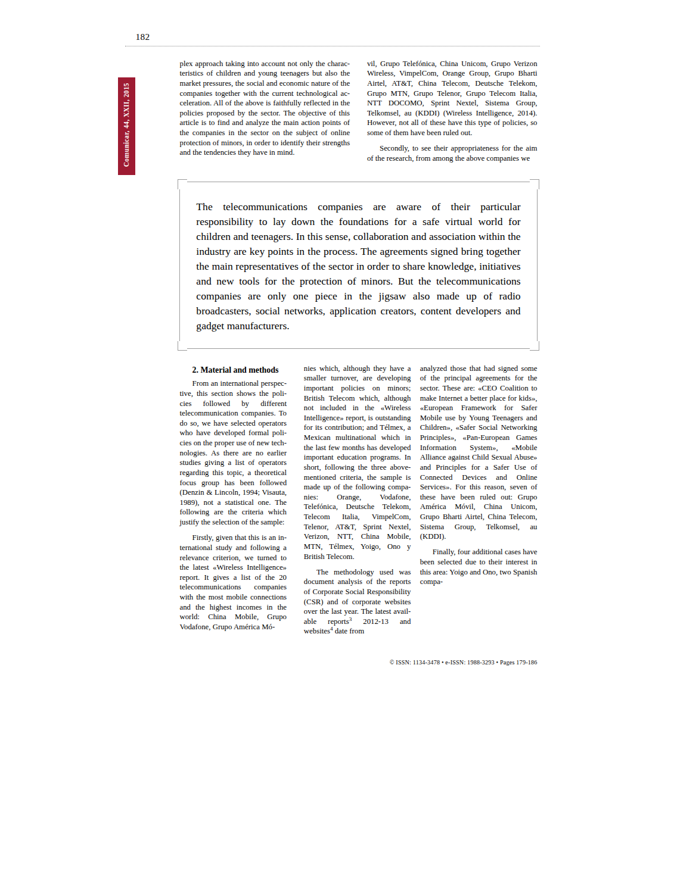182
Comunicar, 44, XXII, 2015
plex approach taking into account not only the characteristics of children and young teenagers but also the market pressures, the social and economic nature of the companies together with the current technological acceleration. All of the above is faithfully reflected in the policies proposed by the sector. The objective of this article is to find and analyze the main action points of the companies in the sector on the subject of online protection of minors, in order to identify their strengths and the tendencies they have in mind.
vil, Grupo Telefónica, China Unicom, Grupo Verizon Wireless, VimpelCom, Orange Group, Grupo Bharti Airtel, AT&T, China Telecom, Deutsche Telekom, Grupo MTN, Grupo Telenor, Grupo Telecom Italia, NTT DOCOMO, Sprint Nextel, Sistema Group, Telkomsel, au (KDDI) (Wireless Intelligence, 2014). However, not all of these have this type of policies, so some of them have been ruled out.
Secondly, to see their appropriateness for the aim of the research, from among the above companies we
The telecommunications companies are aware of their particular responsibility to lay down the foundations for a safe virtual world for children and teenagers. In this sense, collaboration and association within the industry are key points in the process. The agreements signed bring together the main representatives of the sector in order to share knowledge, initiatives and new tools for the protection of minors. But the telecommunications companies are only one piece in the jigsaw also made up of radio broadcasters, social networks, application creators, content developers and gadget manufacturers.
analyzed those that had signed some of the principal agreements for the sector. These are: «CEO Coalition to make Internet a better place for kids», «European Framework for Safer Mobile use by Young Teenagers and Children», «Safer Social Networking Principles», «Pan-European Games Information System», «Mobile Alliance against Child Sexual Abuse» and Principles for a Safer Use of Connected Devices and Online Services». For this reason, seven of these have been ruled out: Grupo América Móvil, China Unicom, Grupo Bharti Airtel, China Telecom, Sistema Group, Telkomsel, au (KDDI).
Finally, four additional cases have been selected due to their interest in this area: Yoigo and Ono, two Spanish compa-
2. Material and methods
From an international perspective, this section shows the policies followed by different telecommunication companies. To do so, we have selected operators who have developed formal policies on the proper use of new technologies. As there are no earlier studies giving a list of operators regarding this topic, a theoretical focus group has been followed (Denzin & Lincoln, 1994; Visauta, 1989), not a statistical one. The following are the criteria which justify the selection of the sample:
Firstly, given that this is an international study and following a relevance criterion, we turned to the latest «Wireless Intelligence» report. It gives a list of the 20 telecommunications companies with the most mobile connections and the highest incomes in the world: China Mobile, Grupo Vodafone, Grupo América Mó-
nies which, although they have a smaller turnover, are developing important policies on minors; British Telecom which, although not included in the «Wireless Intelligence» report, is outstanding for its contribution; and Télmex, a Mexican multinational which in the last few months has developed important education programs. In short, following the three above-mentioned criteria, the sample is made up of the following companies: Orange, Vodafone, Telefónica, Deutsche Telekom, Telecom Italia, VimpelCom, Telenor, AT&T, Sprint Nextel, Verizon, NTT, China Mobile, MTN, Télmex, Yoigo, Ono y British Telecom.
The methodology used was document analysis of the reports of Corporate Social Responsibility (CSR) and of corporate websites over the last year. The latest available reports3 2012-13 and websites4 date from
© ISSN: 1134-3478 • e-ISSN: 1988-3293 • Pages 179-186